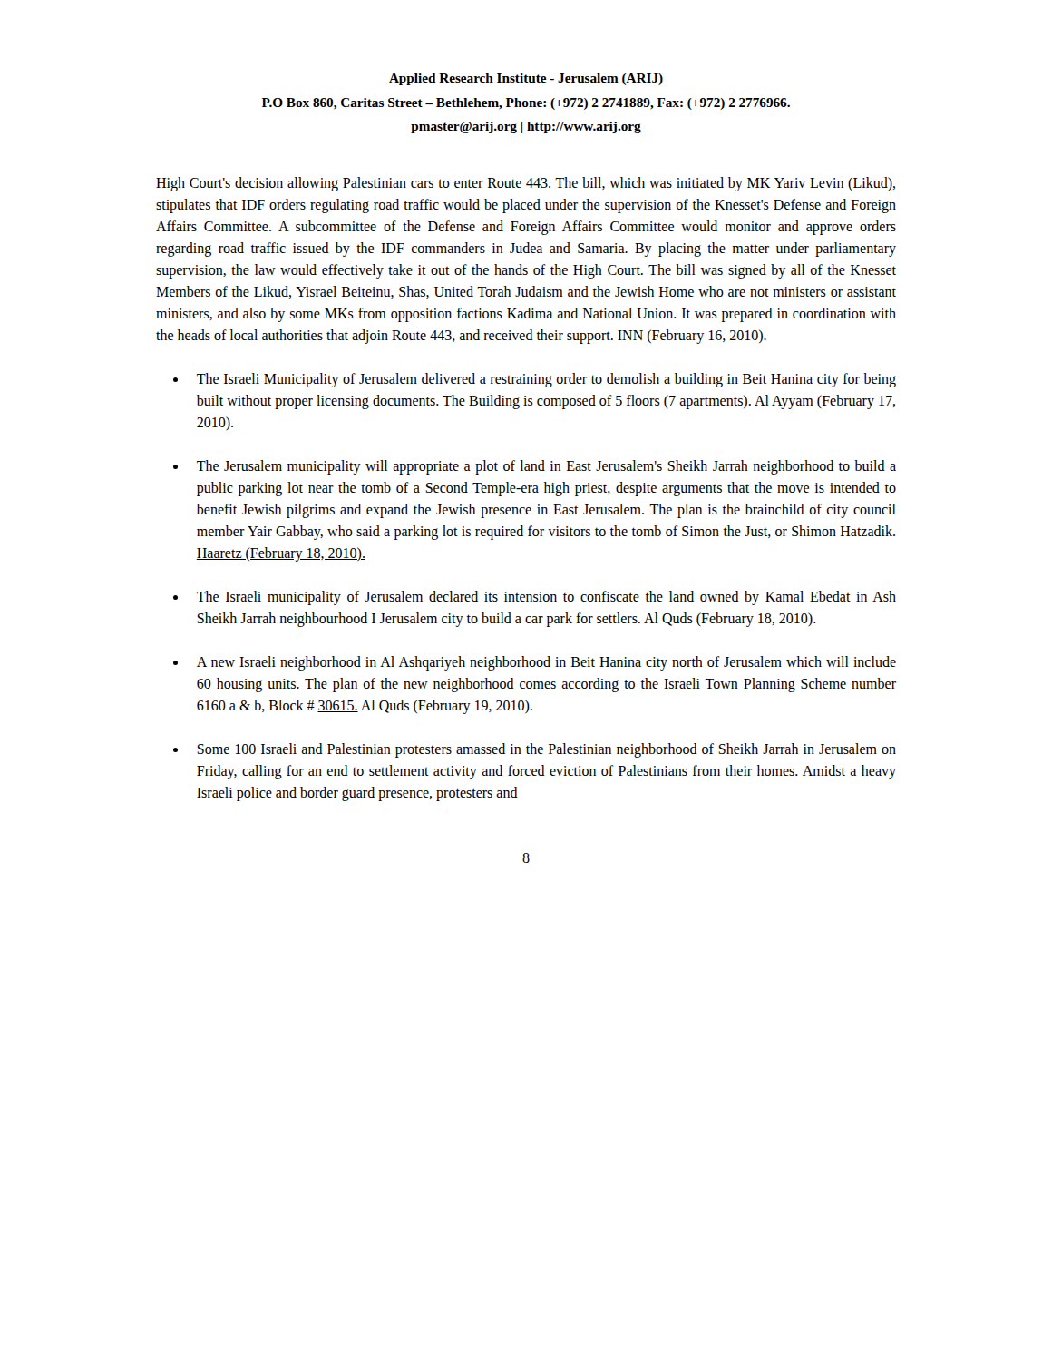Applied Research Institute - Jerusalem (ARIJ)
P.O Box 860, Caritas Street – Bethlehem, Phone: (+972) 2 2741889, Fax: (+972) 2 2776966.
pmaster@arij.org | http://www.arij.org
High Court's decision allowing Palestinian cars to enter Route 443. The bill, which was initiated by MK Yariv Levin (Likud), stipulates that IDF orders regulating road traffic would be placed under the supervision of the Knesset's Defense and Foreign Affairs Committee. A subcommittee of the Defense and Foreign Affairs Committee would monitor and approve orders regarding road traffic issued by the IDF commanders in Judea and Samaria. By placing the matter under parliamentary supervision, the law would effectively take it out of the hands of the High Court. The bill was signed by all of the Knesset Members of the Likud, Yisrael Beiteinu, Shas, United Torah Judaism and the Jewish Home who are not ministers or assistant ministers, and also by some MKs from opposition factions Kadima and National Union. It was prepared in coordination with the heads of local authorities that adjoin Route 443, and received their support. INN (February 16, 2010).
The Israeli Municipality of Jerusalem delivered a restraining order to demolish a building in Beit Hanina city for being built without proper licensing documents. The Building is composed of 5 floors (7 apartments). Al Ayyam (February 17, 2010).
The Jerusalem municipality will appropriate a plot of land in East Jerusalem's Sheikh Jarrah neighborhood to build a public parking lot near the tomb of a Second Temple-era high priest, despite arguments that the move is intended to benefit Jewish pilgrims and expand the Jewish presence in East Jerusalem. The plan is the brainchild of city council member Yair Gabbay, who said a parking lot is required for visitors to the tomb of Simon the Just, or Shimon Hatzadik. Haaretz (February 18, 2010).
The Israeli municipality of Jerusalem declared its intension to confiscate the land owned by Kamal Ebedat in Ash Sheikh Jarrah neighbourhood I Jerusalem city to build a car park for settlers. Al Quds (February 18, 2010).
A new Israeli neighborhood in Al Ashqariyeh neighborhood in Beit Hanina city north of Jerusalem which will include 60 housing units. The plan of the new neighborhood comes according to the Israeli Town Planning Scheme number 6160 a & b, Block # 30615. Al Quds (February 19, 2010).
Some 100 Israeli and Palestinian protesters amassed in the Palestinian neighborhood of Sheikh Jarrah in Jerusalem on Friday, calling for an end to settlement activity and forced eviction of Palestinians from their homes. Amidst a heavy Israeli police and border guard presence, protesters and
8